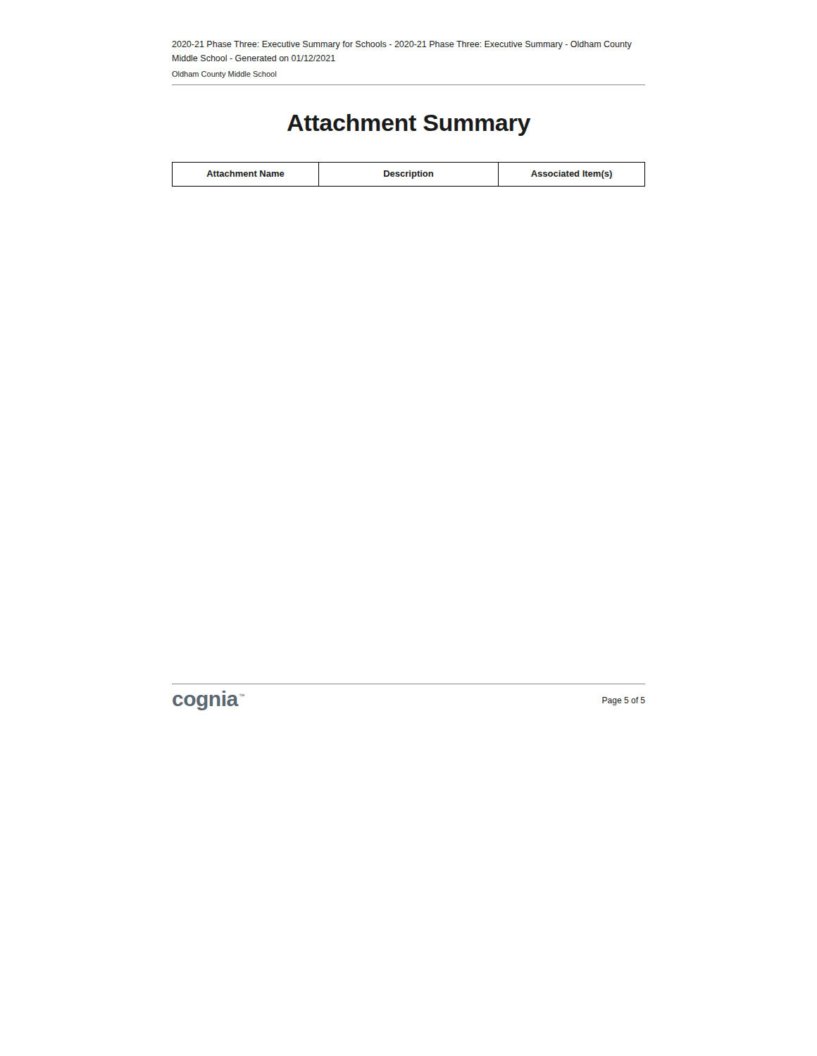2020-21 Phase Three: Executive Summary for Schools - 2020-21 Phase Three: Executive Summary - Oldham County Middle School - Generated on 01/12/2021
Oldham County Middle School
Attachment Summary
| Attachment Name | Description | Associated Item(s) |
| --- | --- | --- |
cognia™
Page 5 of 5